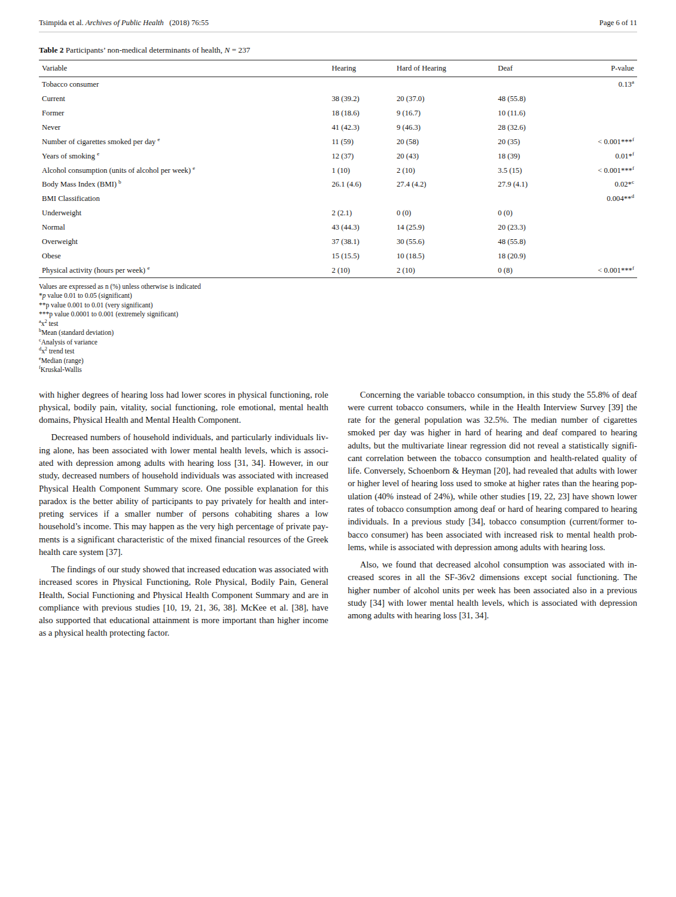Tsimpida et al. Archives of Public Health (2018) 76:55
Page 6 of 11
Table 2 Participants’ non-medical determinants of health, N = 237
| Variable | Hearing | Hard of Hearing | Deaf | P-value |
| --- | --- | --- | --- | --- |
| Tobacco consumer | | | | 0.13 a |
| Current | 38 (39.2) | 20 (37.0) | 48 (55.8) | |
| Former | 18 (18.6) | 9 (16.7) | 10 (11.6) | |
| Never | 41 (42.3) | 9 (46.3) | 28 (32.6) | |
| Number of cigarettes smoked per day e | 11 (59) | 20 (58) | 20 (35) | < 0.001*** f |
| Years of smoking e | 12 (37) | 20 (43) | 18 (39) | 0.01* f |
| Alcohol consumption (units of alcohol per week) e | 1 (10) | 2 (10) | 3.5 (15) | < 0.001*** f |
| Body Mass Index (BMI) b | 26.1 (4.6) | 27.4 (4.2) | 27.9 (4.1) | 0.02* c |
| BMI Classification | | | | 0.004** d |
| Underweight | 2 (2.1) | 0 (0) | 0 (0) | |
| Normal | 43 (44.3) | 14 (25.9) | 20 (23.3) | |
| Overweight | 37 (38.1) | 30 (55.6) | 48 (55.8) | |
| Obese | 15 (15.5) | 10 (18.5) | 18 (20.9) | |
| Physical activity (hours per week) e | 2 (10) | 2 (10) | 0 (8) | < 0.001*** f |
Values are expressed as n (%) unless otherwise is indicated
*p value 0.01 to 0.05 (significant)
**p value 0.001 to 0.01 (very significant)
***p value 0.0001 to 0.001 (extremely significant)
ax2 test
bMean (standard deviation)
cAnalysis of variance
dx2 trend test
eMedian (range)
fKruskal-Wallis
with higher degrees of hearing loss had lower scores in physical functioning, role physical, bodily pain, vitality, social functioning, role emotional, mental health domains, Physical Health and Mental Health Component.
Decreased numbers of household individuals, and particularly individuals living alone, has been associated with lower mental health levels, which is associated with depression among adults with hearing loss [31, 34]. However, in our study, decreased numbers of household individuals was associated with increased Physical Health Component Summary score. One possible explanation for this paradox is the better ability of participants to pay privately for health and interpreting services if a smaller number of persons cohabiting shares a low household’s income. This may happen as the very high percentage of private payments is a significant characteristic of the mixed financial resources of the Greek health care system [37].
The findings of our study showed that increased education was associated with increased scores in Physical Functioning, Role Physical, Bodily Pain, General Health, Social Functioning and Physical Health Component Summary and are in compliance with previous studies [10, 19, 21, 36, 38]. McKee et al. [38], have also supported that educational attainment is more important than higher income as a physical health protecting factor.
Concerning the variable tobacco consumption, in this study the 55.8% of deaf were current tobacco consumers, while in the Health Interview Survey [39] the rate for the general population was 32.5%. The median number of cigarettes smoked per day was higher in hard of hearing and deaf compared to hearing adults, but the multivariate linear regression did not reveal a statistically significant correlation between the tobacco consumption and health-related quality of life. Conversely, Schoenborn & Heyman [20], had revealed that adults with lower or higher level of hearing loss used to smoke at higher rates than the hearing population (40% instead of 24%), while other studies [19, 22, 23] have shown lower rates of tobacco consumption among deaf or hard of hearing compared to hearing individuals. In a previous study [34], tobacco consumption (current/former tobacco consumer) has been associated with increased risk to mental health problems, while is associated with depression among adults with hearing loss.
Also, we found that decreased alcohol consumption was associated with increased scores in all the SF-36v2 dimensions except social functioning. The higher number of alcohol units per week has been associated also in a previous study [34] with lower mental health levels, which is associated with depression among adults with hearing loss [31, 34].